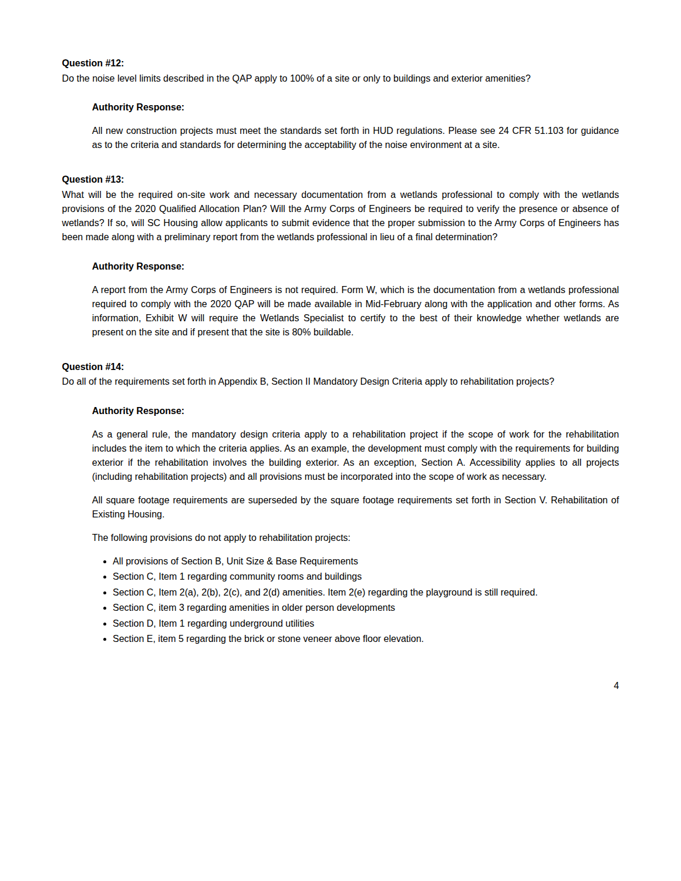Question #12:
Do the noise level limits described in the QAP apply to 100% of a site or only to buildings and exterior amenities?
Authority Response:
All new construction projects must meet the standards set forth in HUD regulations. Please see 24 CFR 51.103 for guidance as to the criteria and standards for determining the acceptability of the noise environment at a site.
Question #13:
What will be the required on-site work and necessary documentation from a wetlands professional to comply with the wetlands provisions of the 2020 Qualified Allocation Plan? Will the Army Corps of Engineers be required to verify the presence or absence of wetlands? If so, will SC Housing allow applicants to submit evidence that the proper submission to the Army Corps of Engineers has been made along with a preliminary report from the wetlands professional in lieu of a final determination?
Authority Response:
A report from the Army Corps of Engineers is not required. Form W, which is the documentation from a wetlands professional required to comply with the 2020 QAP will be made available in Mid-February along with the application and other forms. As information, Exhibit W will require the Wetlands Specialist to certify to the best of their knowledge whether wetlands are present on the site and if present that the site is 80% buildable.
Question #14:
Do all of the requirements set forth in Appendix B, Section II Mandatory Design Criteria apply to rehabilitation projects?
Authority Response:
As a general rule, the mandatory design criteria apply to a rehabilitation project if the scope of work for the rehabilitation includes the item to which the criteria applies. As an example, the development must comply with the requirements for building exterior if the rehabilitation involves the building exterior. As an exception, Section A. Accessibility applies to all projects (including rehabilitation projects) and all provisions must be incorporated into the scope of work as necessary.
All square footage requirements are superseded by the square footage requirements set forth in Section V. Rehabilitation of Existing Housing.
The following provisions do not apply to rehabilitation projects:
All provisions of Section B, Unit Size & Base Requirements
Section C, Item 1 regarding community rooms and buildings
Section C, Item 2(a), 2(b), 2(c), and 2(d) amenities. Item 2(e) regarding the playground is still required.
Section C, item 3 regarding amenities in older person developments
Section D, Item 1 regarding underground utilities
Section E, item 5 regarding the brick or stone veneer above floor elevation.
4